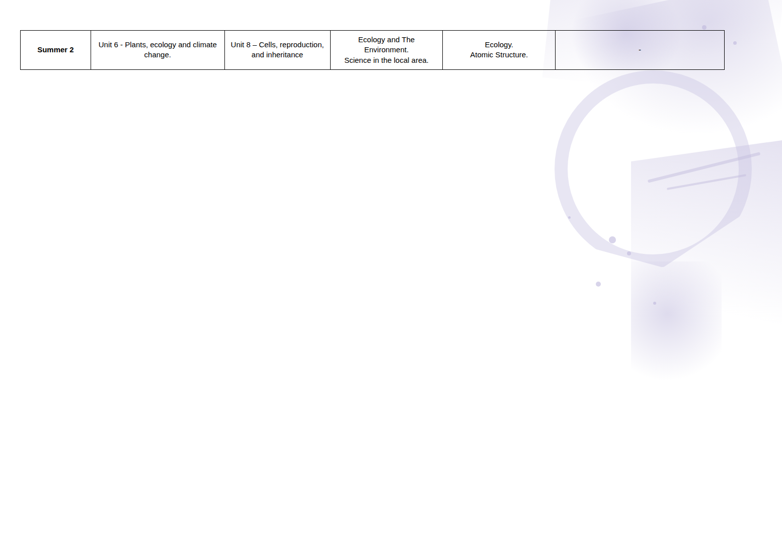| Summer 2 | Unit 6 - Plants, ecology and climate change. | Unit 8 – Cells, reproduction, and inheritance | Ecology and The Environment. Science in the local area. | Ecology. Atomic Structure. | - |